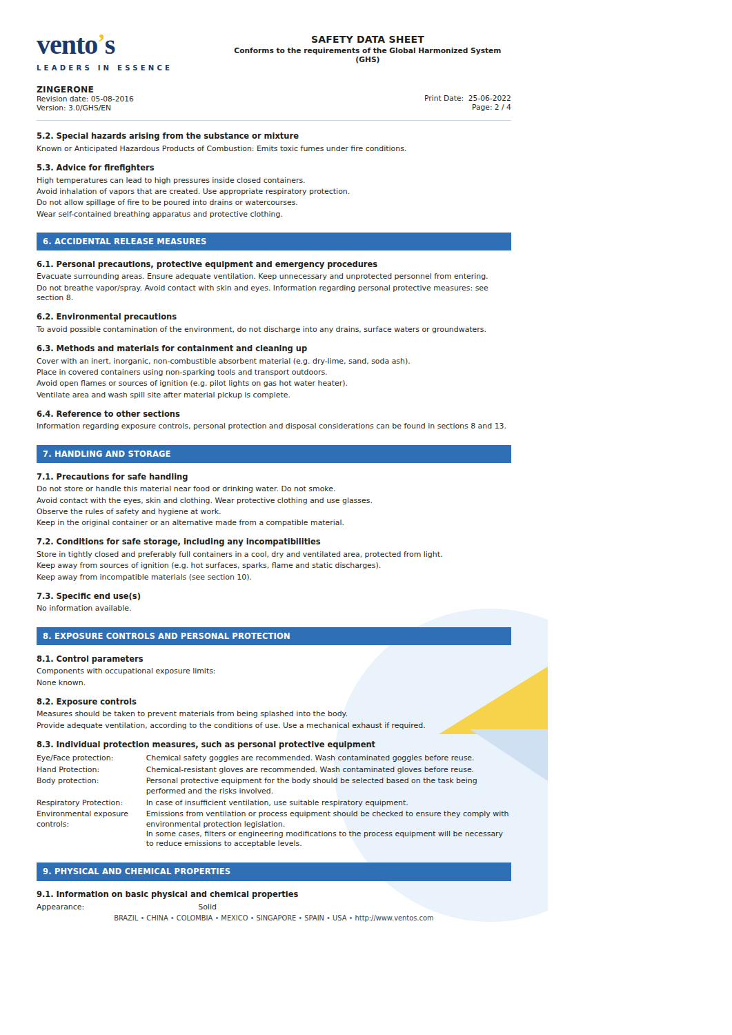vento’s
LEADERS IN ESSENCE
SAFETY DATA SHEET
Conforms to the requirements of the Global Harmonized System (GHS)
ZINGERONE
Revision date: 05-08-2016
Version: 3.0/GHS/EN
Print Date: 25-06-2022
Page: 2 / 4
5.2. Special hazards arising from the substance or mixture
Known or Anticipated Hazardous Products of Combustion: Emits toxic fumes under fire conditions.
5.3. Advice for firefighters
High temperatures can lead to high pressures inside closed containers.
Avoid inhalation of vapors that are created. Use appropriate respiratory protection.
Do not allow spillage of fire to be poured into drains or watercourses.
Wear self-contained breathing apparatus and protective clothing.
6. ACCIDENTAL RELEASE MEASURES
6.1. Personal precautions, protective equipment and emergency procedures
Evacuate surrounding areas. Ensure adequate ventilation. Keep unnecessary and unprotected personnel from entering.
Do not breathe vapor/spray. Avoid contact with skin and eyes. Information regarding personal protective measures: see section 8.
6.2. Environmental precautions
To avoid possible contamination of the environment, do not discharge into any drains, surface waters or groundwaters.
6.3. Methods and materials for containment and cleaning up
Cover with an inert, inorganic, non-combustible absorbent material (e.g. dry-lime, sand, soda ash).
Place in covered containers using non-sparking tools and transport outdoors.
Avoid open flames or sources of ignition (e.g. pilot lights on gas hot water heater).
Ventilate area and wash spill site after material pickup is complete.
6.4. Reference to other sections
Information regarding exposure controls, personal protection and disposal considerations can be found in sections 8 and 13.
7. HANDLING AND STORAGE
7.1. Precautions for safe handling
Do not store or handle this material near food or drinking water. Do not smoke.
Avoid contact with the eyes, skin and clothing. Wear protective clothing and use glasses.
Observe the rules of safety and hygiene at work.
Keep in the original container or an alternative made from a compatible material.
7.2. Conditions for safe storage, including any incompatibilities
Store in tightly closed and preferably full containers in a cool, dry and ventilated area, protected from light.
Keep away from sources of ignition (e.g. hot surfaces, sparks, flame and static discharges).
Keep away from incompatible materials (see section 10).
7.3. Specific end use(s)
No information available.
8. EXPOSURE CONTROLS AND PERSONAL PROTECTION
8.1. Control parameters
Components with occupational exposure limits:
None known.
8.2. Exposure controls
Measures should be taken to prevent materials from being splashed into the body.
Provide adequate ventilation, according to the conditions of use. Use a mechanical exhaust if required.
8.3. Individual protection measures, such as personal protective equipment
| Eye/Face protection: | Chemical safety goggles are recommended. Wash contaminated goggles before reuse. |
| Hand Protection: | Chemical-resistant gloves are recommended. Wash contaminated gloves before reuse. |
| Body protection: | Personal protective equipment for the body should be selected based on the task being performed and the risks involved. |
| Respiratory Protection: | In case of insufficient ventilation, use suitable respiratory equipment. |
| Environmental exposure controls: | Emissions from ventilation or process equipment should be checked to ensure they comply with environmental protection legislation. In some cases, filters or engineering modifications to the process equipment will be necessary to reduce emissions to acceptable levels. |
9. PHYSICAL AND CHEMICAL PROPERTIES
9.1. Information on basic physical and chemical properties
Appearance:
Solid
BRAZIL • CHINA • COLOMBIA • MEXICO • SINGAPORE • SPAIN • USA • http://www.ventos.com